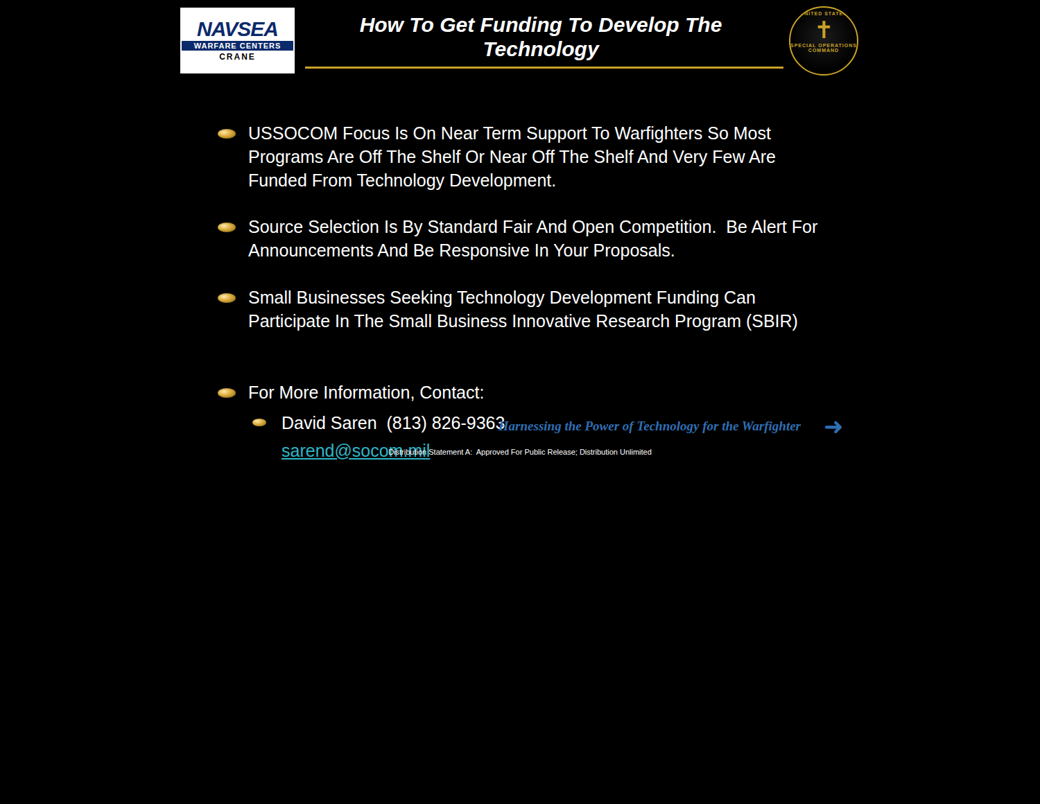NAVSEA
WARFARE CENTERS
CRANE
UNITED STATES
✝
SPECIAL OPERATIONS COMMAND
How To Get Funding To Develop The
Technology
USSOCOM Focus Is On Near Term Support To Warfighters So Most Programs Are Off The Shelf Or Near Off The Shelf And Very Few Are Funded From Technology Development.
Source Selection Is By Standard Fair And Open Competition. Be Alert For Announcements And Be Responsive In Your Proposals.
Small Businesses Seeking Technology Development Funding Can Participate In The Small Business Innovative Research Program (SBIR)
For More Information, Contact:
David Saren (813) 826-9363
sarend@socom.mil
Harnessing the Power of Technology for the Warfighter
➜
Distribution Statement A: Approved For Public Release; Distribution Unlimited